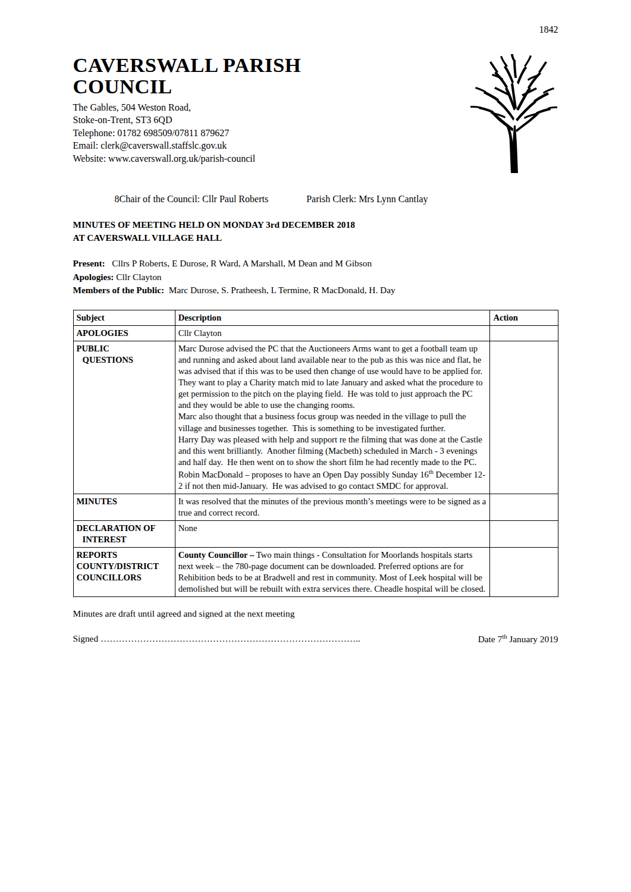1842
CAVERSWALL PARISH
COUNCIL
The Gables, 504 Weston Road,
Stoke-on-Trent, ST3 6QD
Telephone: 01782 698509/07811 879627
Email: clerk@caverswall.staffslc.gov.uk
Website: www.caverswall.org.uk/parish-council
8Chair of the Council: Cllr Paul Roberts Parish Clerk: Mrs Lynn Cantlay
MINUTES OF MEETING HELD ON MONDAY 3rd DECEMBER 2018
AT CAVERSWALL VILLAGE HALL
Present: Cllrs P Roberts, E Durose, R Ward, A Marshall, M Dean and M Gibson
Apologies: Cllr Clayton
Members of the Public: Marc Durose, S. Pratheesh, L Termine, R MacDonald, H. Day
| Subject | Description | Action |
| --- | --- | --- |
| APOLOGIES | Cllr Clayton | |
| PUBLIC QUESTIONS | Marc Durose advised the PC that the Auctioneers Arms want to get a football team up and running and asked about land available near to the pub as this was nice and flat, he was advised that if this was to be used then change of use would have to be applied for. They want to play a Charity match mid to late January and asked what the procedure to get permission to the pitch on the playing field. He was told to just approach the PC and they would be able to use the changing rooms. Marc also thought that a business focus group was needed in the village to pull the village and businesses together. This is something to be investigated further. Harry Day was pleased with help and support re the filming that was done at the Castle and this went brilliantly. Another filming (Macbeth) scheduled in March - 3 evenings and half day. He then went on to show the short film he had recently made to the PC. Robin MacDonald – proposes to have an Open Day possibly Sunday 16 th December 12-2 if not then mid-January. He was advised to go contact SMDC for approval. | |
| MINUTES | It was resolved that the minutes of the previous month’s meetings were to be signed as a true and correct record. | |
| DECLARATION OF INTEREST | None | |
| REPORTS COUNTY/DISTRICT COUNCILLORS | County Councillor – Two main things - Consultation for Moorlands hospitals starts next week – the 780-page document can be downloaded. Preferred options are for Rehibition beds to be at Bradwell and rest in community. Most of Leek hospital will be demolished but will be rebuilt with extra services there. Cheadle hospital will be closed. | |
Minutes are draft until agreed and signed at the next meeting
Signed ………………………………………………………………………….. Date 7th January 2019